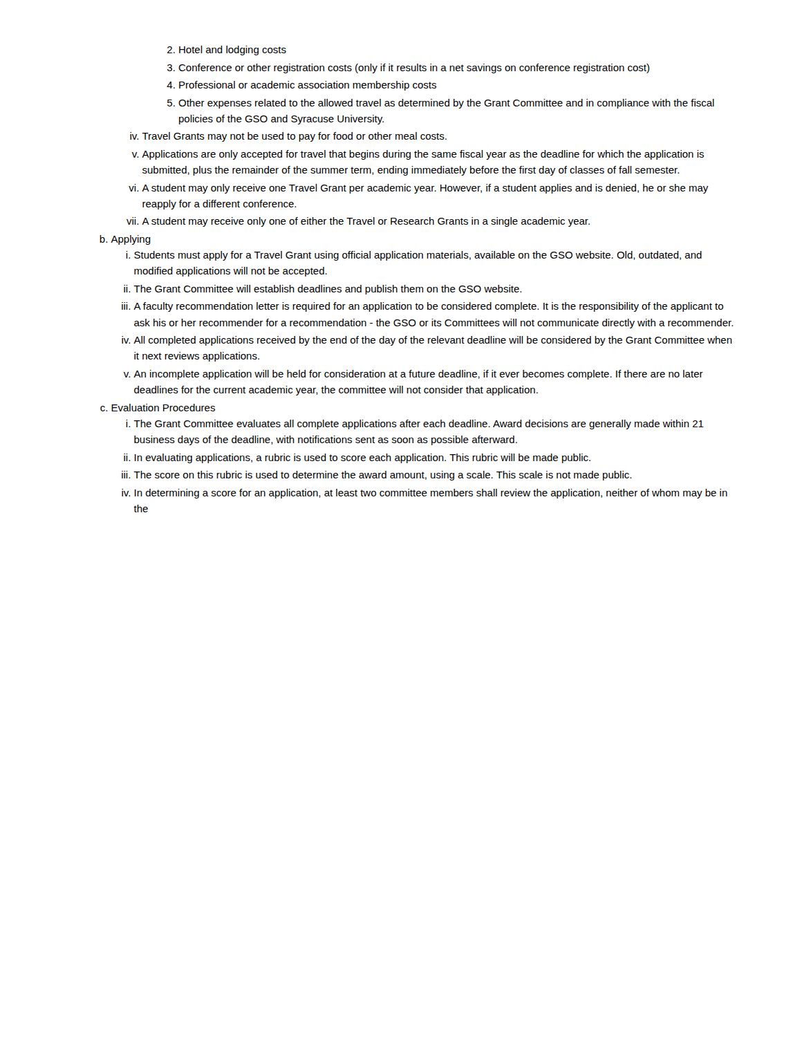Hotel and lodging costs
Conference or other registration costs (only if it results in a net savings on conference registration cost)
Professional or academic association membership costs
Other expenses related to the allowed travel as determined by the Grant Committee and in compliance with the fiscal policies of the GSO and Syracuse University.
Travel Grants may not be used to pay for food or other meal costs.
Applications are only accepted for travel that begins during the same fiscal year as the deadline for which the application is submitted, plus the remainder of the summer term, ending immediately before the first day of classes of fall semester.
A student may only receive one Travel Grant per academic year. However, if a student applies and is denied, he or she may reapply for a different conference.
A student may receive only one of either the Travel or Research Grants in a single academic year.
Applying
Students must apply for a Travel Grant using official application materials, available on the GSO website. Old, outdated, and modified applications will not be accepted.
The Grant Committee will establish deadlines and publish them on the GSO website.
A faculty recommendation letter is required for an application to be considered complete. It is the responsibility of the applicant to ask his or her recommender for a recommendation - the GSO or its Committees will not communicate directly with a recommender.
All completed applications received by the end of the day of the relevant deadline will be considered by the Grant Committee when it next reviews applications.
An incomplete application will be held for consideration at a future deadline, if it ever becomes complete. If there are no later deadlines for the current academic year, the committee will not consider that application.
Evaluation Procedures
The Grant Committee evaluates all complete applications after each deadline. Award decisions are generally made within 21 business days of the deadline, with notifications sent as soon as possible afterward.
In evaluating applications, a rubric is used to score each application. This rubric will be made public.
The score on this rubric is used to determine the award amount, using a scale. This scale is not made public.
In determining a score for an application, at least two committee members shall review the application, neither of whom may be in the